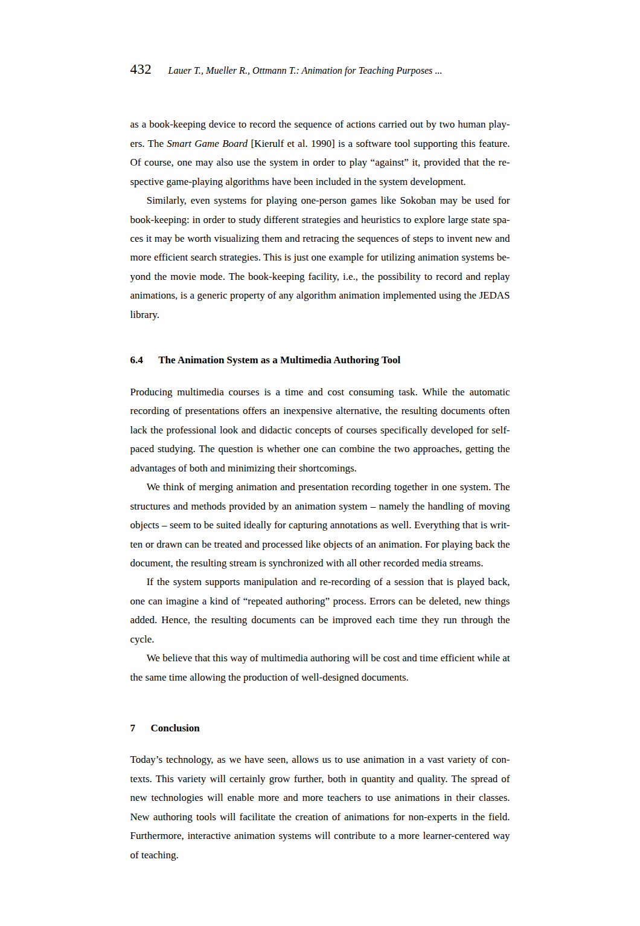432 Lauer T., Mueller R., Ottmann T.: Animation for Teaching Purposes ...
as a book-keeping device to record the sequence of actions carried out by two human players. The Smart Game Board [Kierulf et al. 1990] is a software tool supporting this feature. Of course, one may also use the system in order to play “against” it, provided that the respective game-playing algorithms have been included in the system development.
Similarly, even systems for playing one-person games like Sokoban may be used for book-keeping: in order to study different strategies and heuristics to explore large state spaces it may be worth visualizing them and retracing the sequences of steps to invent new and more efficient search strategies. This is just one example for utilizing animation systems beyond the movie mode. The book-keeping facility, i.e., the possibility to record and replay animations, is a generic property of any algorithm animation implemented using the JEDAS library.
6.4 The Animation System as a Multimedia Authoring Tool
Producing multimedia courses is a time and cost consuming task. While the automatic recording of presentations offers an inexpensive alternative, the resulting documents often lack the professional look and didactic concepts of courses specifically developed for self-paced studying. The question is whether one can combine the two approaches, getting the advantages of both and minimizing their shortcomings.
We think of merging animation and presentation recording together in one system. The structures and methods provided by an animation system – namely the handling of moving objects – seem to be suited ideally for capturing annotations as well. Everything that is written or drawn can be treated and processed like objects of an animation. For playing back the document, the resulting stream is synchronized with all other recorded media streams.
If the system supports manipulation and re-recording of a session that is played back, one can imagine a kind of “repeated authoring” process. Errors can be deleted, new things added. Hence, the resulting documents can be improved each time they run through the cycle.
We believe that this way of multimedia authoring will be cost and time efficient while at the same time allowing the production of well-designed documents.
7 Conclusion
Today’s technology, as we have seen, allows us to use animation in a vast variety of contexts. This variety will certainly grow further, both in quantity and quality. The spread of new technologies will enable more and more teachers to use animations in their classes. New authoring tools will facilitate the creation of animations for non-experts in the field. Furthermore, interactive animation systems will contribute to a more learner-centered way of teaching.